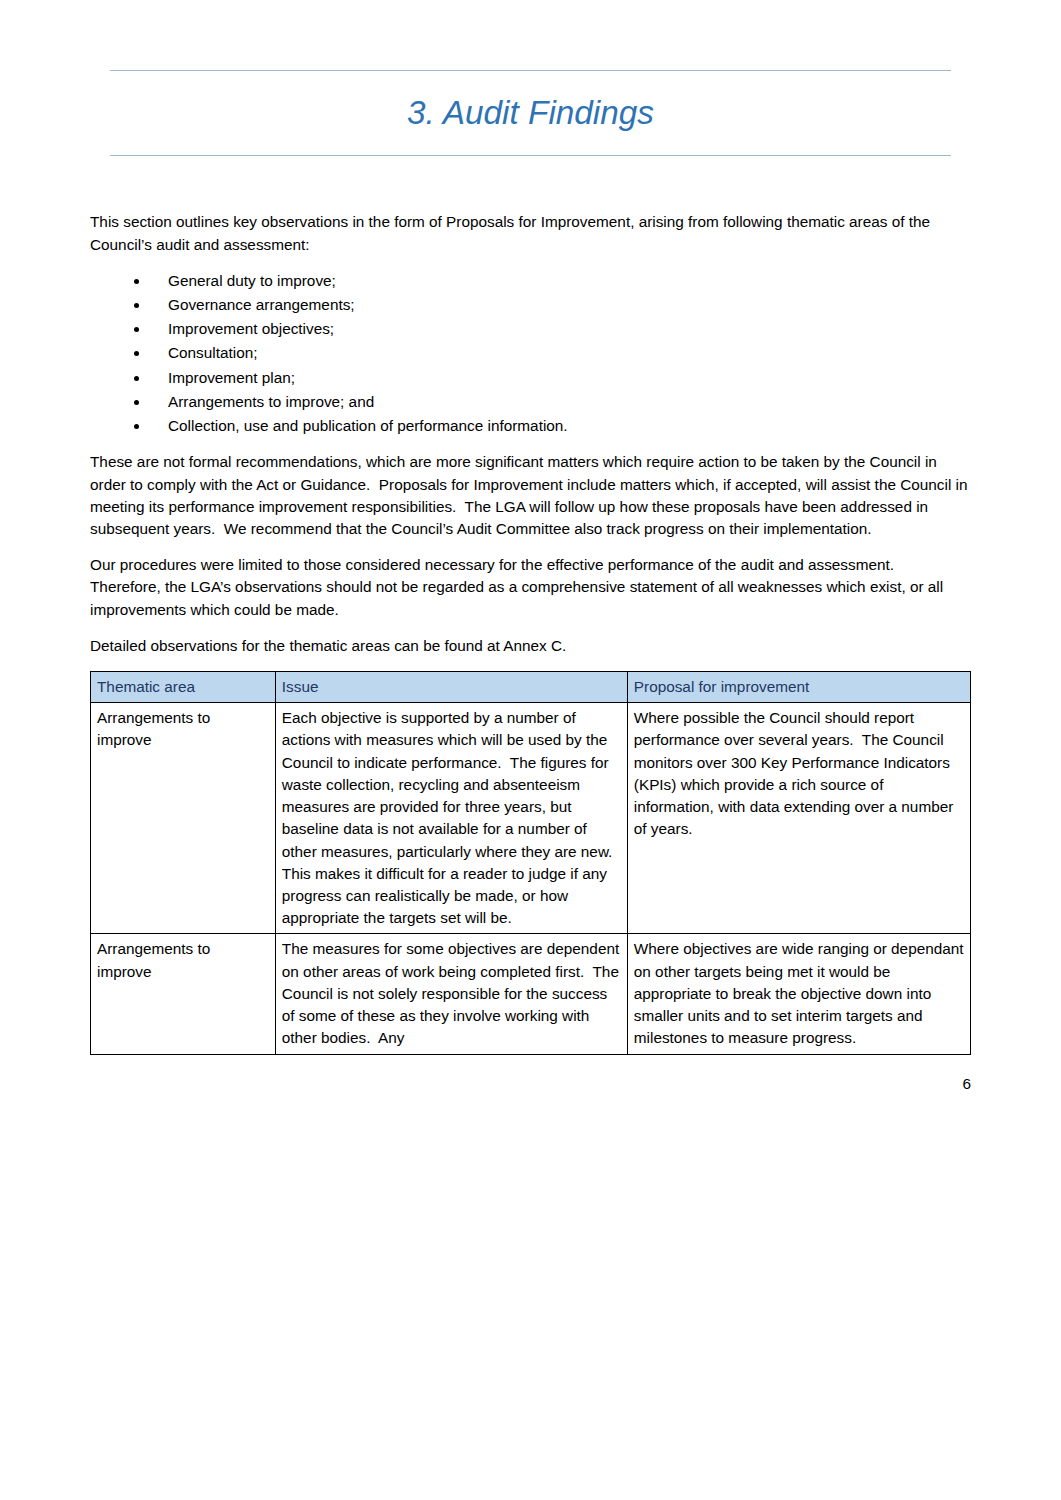3. Audit Findings
This section outlines key observations in the form of Proposals for Improvement, arising from following thematic areas of the Council’s audit and assessment:
General duty to improve;
Governance arrangements;
Improvement objectives;
Consultation;
Improvement plan;
Arrangements to improve; and
Collection, use and publication of performance information.
These are not formal recommendations, which are more significant matters which require action to be taken by the Council in order to comply with the Act or Guidance. Proposals for Improvement include matters which, if accepted, will assist the Council in meeting its performance improvement responsibilities. The LGA will follow up how these proposals have been addressed in subsequent years. We recommend that the Council’s Audit Committee also track progress on their implementation.
Our procedures were limited to those considered necessary for the effective performance of the audit and assessment. Therefore, the LGA’s observations should not be regarded as a comprehensive statement of all weaknesses which exist, or all improvements which could be made.
Detailed observations for the thematic areas can be found at Annex C.
| Thematic area | Issue | Proposal for improvement |
| --- | --- | --- |
| Arrangements to improve | Each objective is supported by a number of actions with measures which will be used by the Council to indicate performance. The figures for waste collection, recycling and absenteeism measures are provided for three years, but baseline data is not available for a number of other measures, particularly where they are new. This makes it difficult for a reader to judge if any progress can realistically be made, or how appropriate the targets set will be. | Where possible the Council should report performance over several years. The Council monitors over 300 Key Performance Indicators (KPIs) which provide a rich source of information, with data extending over a number of years. |
| Arrangements to improve | The measures for some objectives are dependent on other areas of work being completed first. The Council is not solely responsible for the success of some of these as they involve working with other bodies. Any | Where objectives are wide ranging or dependant on other targets being met it would be appropriate to break the objective down into smaller units and to set interim targets and milestones to measure progress. |
6